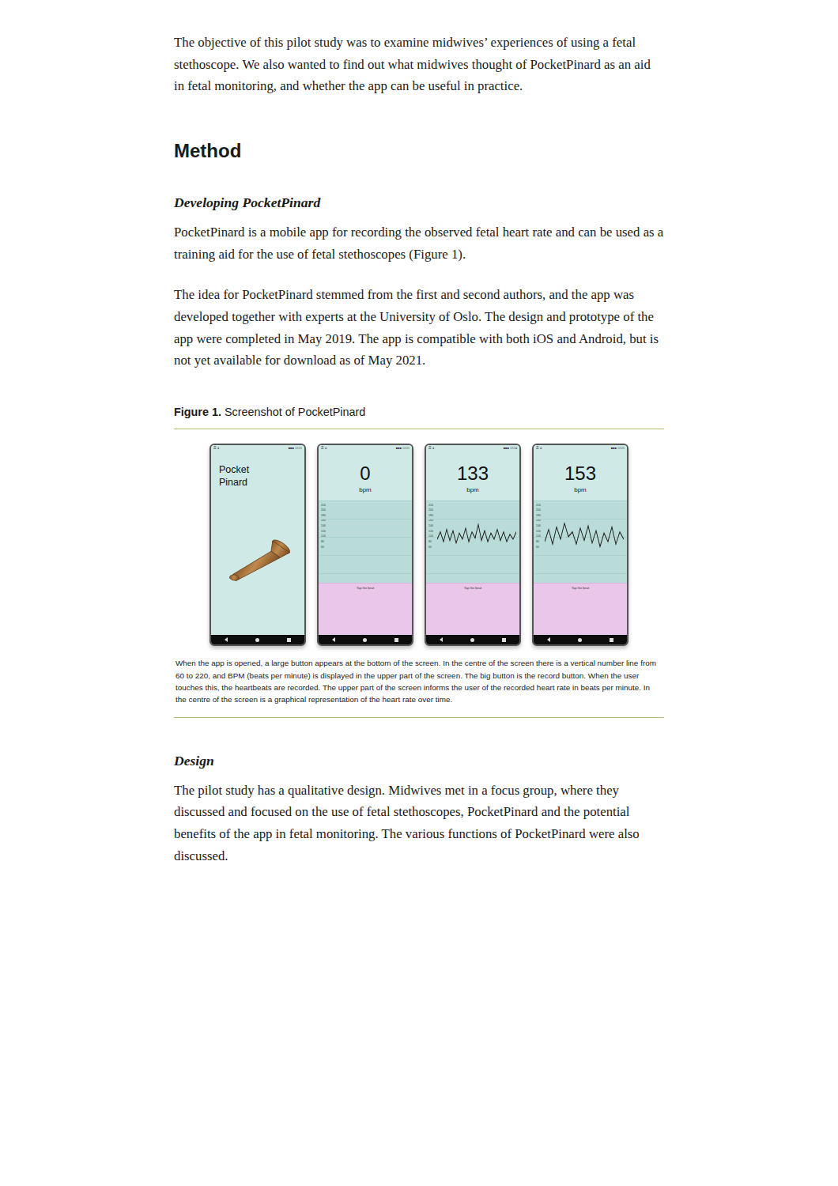The objective of this pilot study was to examine midwives’ experiences of using a fetal stethoscope. We also wanted to find out what midwives thought of PocketPinard as an aid in fetal monitoring, and whether the app can be useful in practice.
Method
Developing PocketPinard
PocketPinard is a mobile app for recording the observed fetal heart rate and can be used as a training aid for the use of fetal stethoscopes (Figure 1).
The idea for PocketPinard stemmed from the first and second authors, and the app was developed together with experts at the University of Oslo. The design and prototype of the app were completed in May 2019. The app is compatible with both iOS and Android, but is not yet available for download as of May 2021.
Figure 1. Screenshot of PocketPinard
☰ ●■■■ 12:21
Pocket
Pinard
☰ ●■■■ 12:21
0
bpm
220
200
180
160
140
120
100
80
60
Tap the beat
☰ ●■■■ 12:24
133
bpm
220
200
180
160
140
120
100
80
60
Tap the beat
☰ ●■■■ 12:25
153
bpm
220
200
180
160
140
120
100
80
60
Tap the beat
When the app is opened, a large button appears at the bottom of the screen. In the centre of the screen there is a vertical number line from 60 to 220, and BPM (beats per minute) is displayed in the upper part of the screen. The big button is the record button. When the user touches this, the heartbeats are recorded. The upper part of the screen informs the user of the recorded heart rate in beats per minute. In the centre of the screen is a graphical representation of the heart rate over time.
Design
The pilot study has a qualitative design. Midwives met in a focus group, where they discussed and focused on the use of fetal stethoscopes, PocketPinard and the potential benefits of the app in fetal monitoring. The various functions of PocketPinard were also discussed.